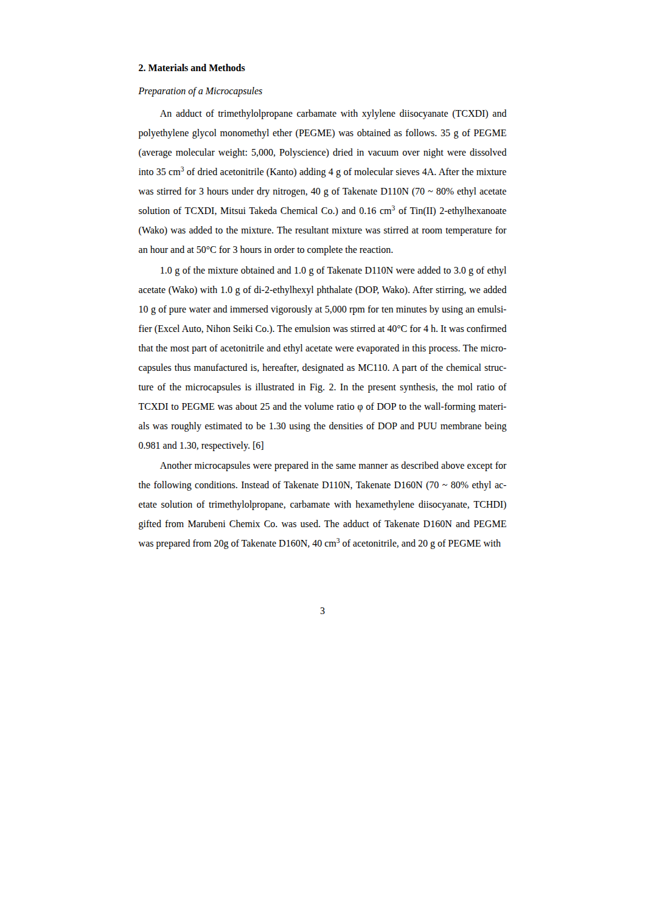2. Materials and Methods
Preparation of a Microcapsules
An adduct of trimethylolpropane carbamate with xylylene diisocyanate (TCXDI) and polyethylene glycol monomethyl ether (PEGME) was obtained as follows. 35 g of PEGME (average molecular weight: 5,000, Polyscience) dried in vacuum over night were dissolved into 35 cm3 of dried acetonitrile (Kanto) adding 4 g of molecular sieves 4A. After the mixture was stirred for 3 hours under dry nitrogen, 40 g of Takenate D110N (70 ~ 80% ethyl acetate solution of TCXDI, Mitsui Takeda Chemical Co.) and 0.16 cm3 of Tin(II) 2-ethylhexanoate (Wako) was added to the mixture. The resultant mixture was stirred at room temperature for an hour and at 50°C for 3 hours in order to complete the reaction.
1.0 g of the mixture obtained and 1.0 g of Takenate D110N were added to 3.0 g of ethyl acetate (Wako) with 1.0 g of di-2-ethylhexyl phthalate (DOP, Wako). After stirring, we added 10 g of pure water and immersed vigorously at 5,000 rpm for ten minutes by using an emulsifier (Excel Auto, Nihon Seiki Co.). The emulsion was stirred at 40°C for 4 h. It was confirmed that the most part of acetonitrile and ethyl acetate were evaporated in this process. The microcapsules thus manufactured is, hereafter, designated as MC110. A part of the chemical structure of the microcapsules is illustrated in Fig. 2. In the present synthesis, the mol ratio of TCXDI to PEGME was about 25 and the volume ratio φ of DOP to the wall-forming materials was roughly estimated to be 1.30 using the densities of DOP and PUU membrane being 0.981 and 1.30, respectively. [6]
Another microcapsules were prepared in the same manner as described above except for the following conditions. Instead of Takenate D110N, Takenate D160N (70 ~ 80% ethyl acetate solution of trimethylolpropane, carbamate with hexamethylene diisocyanate, TCHDI) gifted from Marubeni Chemix Co. was used. The adduct of Takenate D160N and PEGME was prepared from 20g of Takenate D160N, 40 cm3 of acetonitrile, and 20 g of PEGME with
3